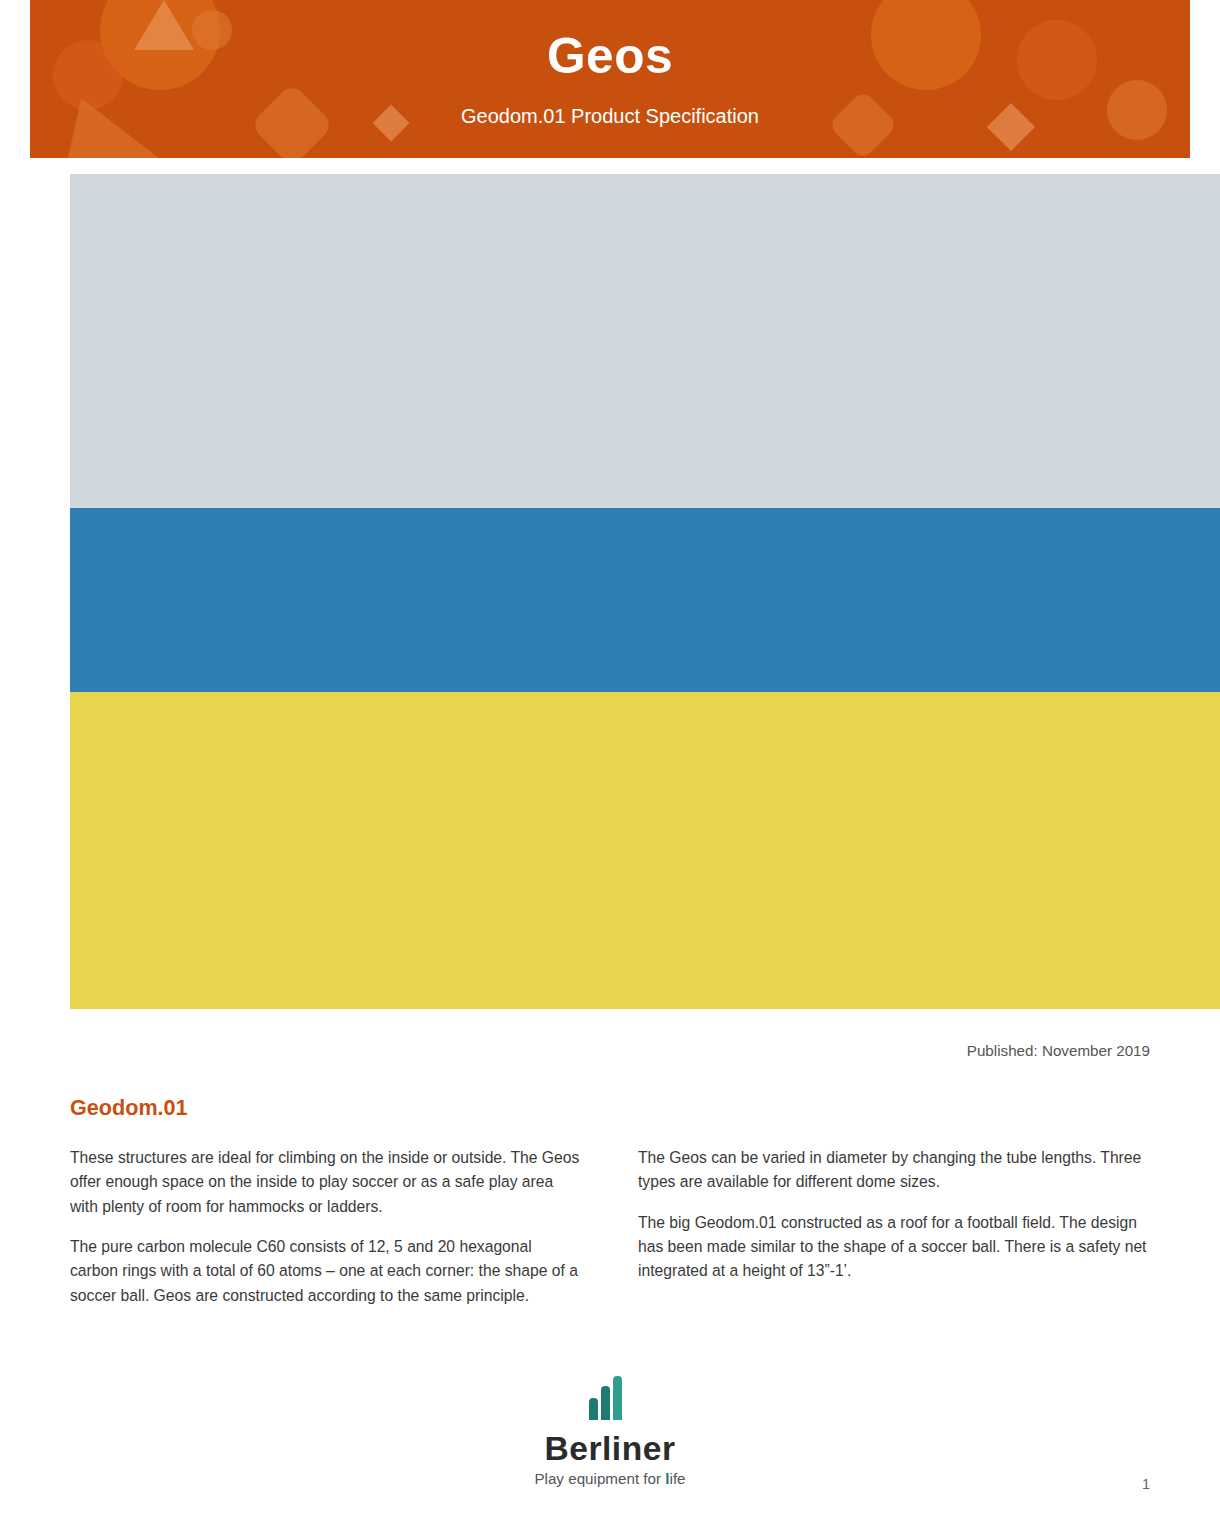Geos
Geodom.01 Product Specification
Published: November 2019
Geodom.01
These structures are ideal for climbing on the inside or outside. The Geos offer enough space on the inside to play soccer or as a safe play area with plenty of room for hammocks or ladders.
The pure carbon molecule C60 consists of 12, 5 and 20 hexagonal carbon rings with a total of 60 atoms – one at each corner: the shape of a soccer ball. Geos are constructed according to the same principle.
The Geos can be varied in diameter by changing the tube lengths. Three types are available for different dome sizes.
The big Geodom.01 constructed as a roof for a football field. The design has been made similar to the shape of a soccer ball. There is a safety net integrated at a height of 13”-1’.
Berliner
Play equipment for life
1